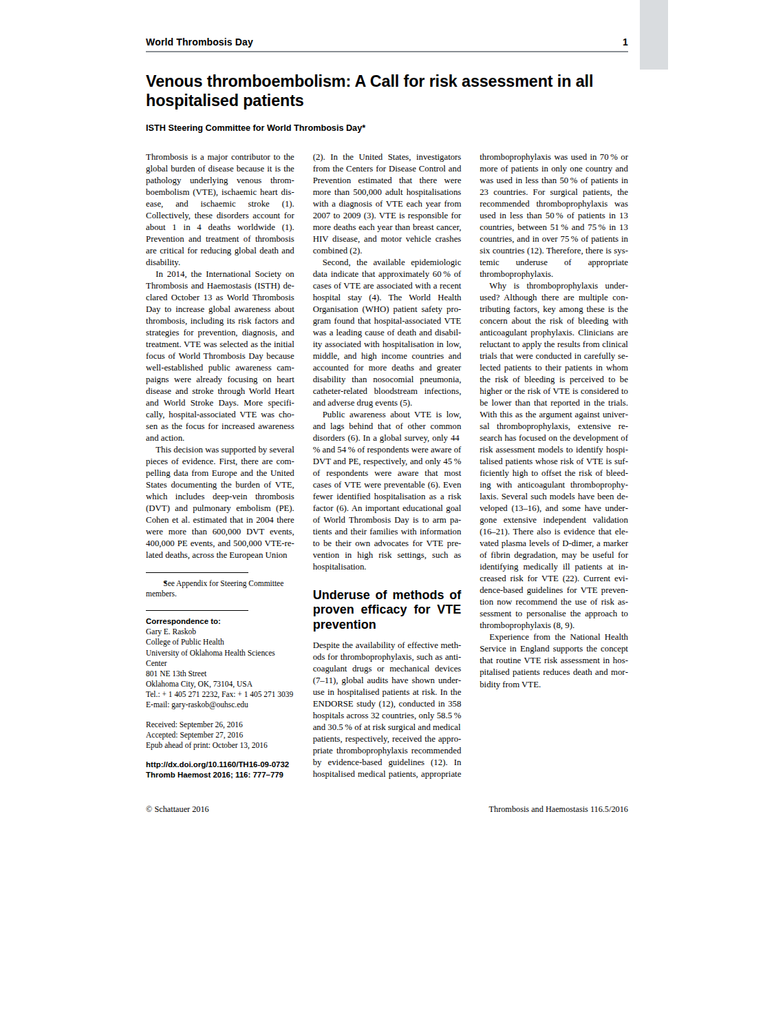World Thrombosis Day
1
Venous thromboembolism: A Call for risk assessment in all hospitalised patients
ISTH Steering Committee for World Thrombosis Day*
Thrombosis is a major contributor to the global burden of disease because it is the pathology underlying venous thromboembolism (VTE), ischaemic heart disease, and ischaemic stroke (1). Collectively, these disorders account for about 1 in 4 deaths worldwide (1). Prevention and treatment of thrombosis are critical for reducing global death and disability.
In 2014, the International Society on Thrombosis and Haemostasis (ISTH) declared October 13 as World Thrombosis Day to increase global awareness about thrombosis, including its risk factors and strategies for prevention, diagnosis, and treatment. VTE was selected as the initial focus of World Thrombosis Day because well-established public awareness campaigns were already focusing on heart disease and stroke through World Heart and World Stroke Days. More specifically, hospital-associated VTE was chosen as the focus for increased awareness and action.
This decision was supported by several pieces of evidence. First, there are compelling data from Europe and the United States documenting the burden of VTE, which includes deep-vein thrombosis (DVT) and pulmonary embolism (PE). Cohen et al. estimated that in 2004 there were more than 600,000 DVT events, 400,000 PE events, and 500,000 VTE-related deaths, across the European Union
*See Appendix for Steering Committee members.
Correspondence to:
Gary E. Raskob
College of Public Health
University of Oklahoma Health Sciences Center
801 NE 13th Street
Oklahoma City, OK, 73104, USA
Tel.: + 1 405 271 2232, Fax: + 1 405 271 3039
E-mail: gary-raskob@ouhsc.edu
Received: September 26, 2016
Accepted: September 27, 2016
Epub ahead of print: October 13, 2016
http://dx.doi.org/10.1160/TH16-09-0732
Thromb Haemost 2016; 116: 777–779
(2). In the United States, investigators from the Centers for Disease Control and Prevention estimated that there were more than 500,000 adult hospitalisations with a diagnosis of VTE each year from 2007 to 2009 (3). VTE is responsible for more deaths each year than breast cancer, HIV disease, and motor vehicle crashes combined (2).
Second, the available epidemiologic data indicate that approximately 60 % of cases of VTE are associated with a recent hospital stay (4). The World Health Organisation (WHO) patient safety program found that hospital-associated VTE was a leading cause of death and disability associated with hospitalisation in low, middle, and high income countries and accounted for more deaths and greater disability than nosocomial pneumonia, catheter-related bloodstream infections, and adverse drug events (5).
Public awareness about VTE is low, and lags behind that of other common disorders (6). In a global survey, only 44 % and 54 % of respondents were aware of DVT and PE, respectively, and only 45 % of respondents were aware that most cases of VTE were preventable (6). Even fewer identified hospitalisation as a risk factor (6). An important educational goal of World Thrombosis Day is to arm patients and their families with information to be their own advocates for VTE prevention in high risk settings, such as hospitalisation.
Underuse of methods of proven efficacy for VTE prevention
Despite the availability of effective methods for thromboprophylaxis, such as anticoagulant drugs or mechanical devices (7–11), global audits have shown underuse in hospitalised patients at risk. In the ENDORSE study (12), conducted in 358 hospitals across 32 countries, only 58.5 % and 30.5 % of at risk surgical and medical
patients, respectively, received the appropriate thromboprophylaxis recommended by evidence-based guidelines (12). In hospitalised medical patients, appropriate thromboprophylaxis was used in 70 % or more of patients in only one country and was used in less than 50 % of patients in 23 countries. For surgical patients, the recommended thromboprophylaxis was used in less than 50 % of patients in 13 countries, between 51 % and 75 % in 13 countries, and in over 75 % of patients in six countries (12). Therefore, there is systemic underuse of appropriate thromboprophylaxis.
Why is thromboprophylaxis underused? Although there are multiple contributing factors, key among these is the concern about the risk of bleeding with anticoagulant prophylaxis. Clinicians are reluctant to apply the results from clinical trials that were conducted in carefully selected patients to their patients in whom the risk of bleeding is perceived to be higher or the risk of VTE is considered to be lower than that reported in the trials. With this as the argument against universal thromboprophylaxis, extensive research has focused on the development of risk assessment models to identify hospitalised patients whose risk of VTE is sufficiently high to offset the risk of bleeding with anticoagulant thromboprophylaxis. Several such models have been developed (13–16), and some have undergone extensive independent validation (16–21). There also is evidence that elevated plasma levels of D-dimer, a marker of fibrin degradation, may be useful for identifying medically ill patients at increased risk for VTE (22). Current evidence-based guidelines for VTE prevention now recommend the use of risk assessment to personalise the approach to thromboprophylaxis (8, 9).
Experience from the National Health Service in England supports the concept that routine VTE risk assessment in hospitalised patients reduces death and morbidity from VTE.
© Schattauer 2016
Thrombosis and Haemostasis 116.5/2016